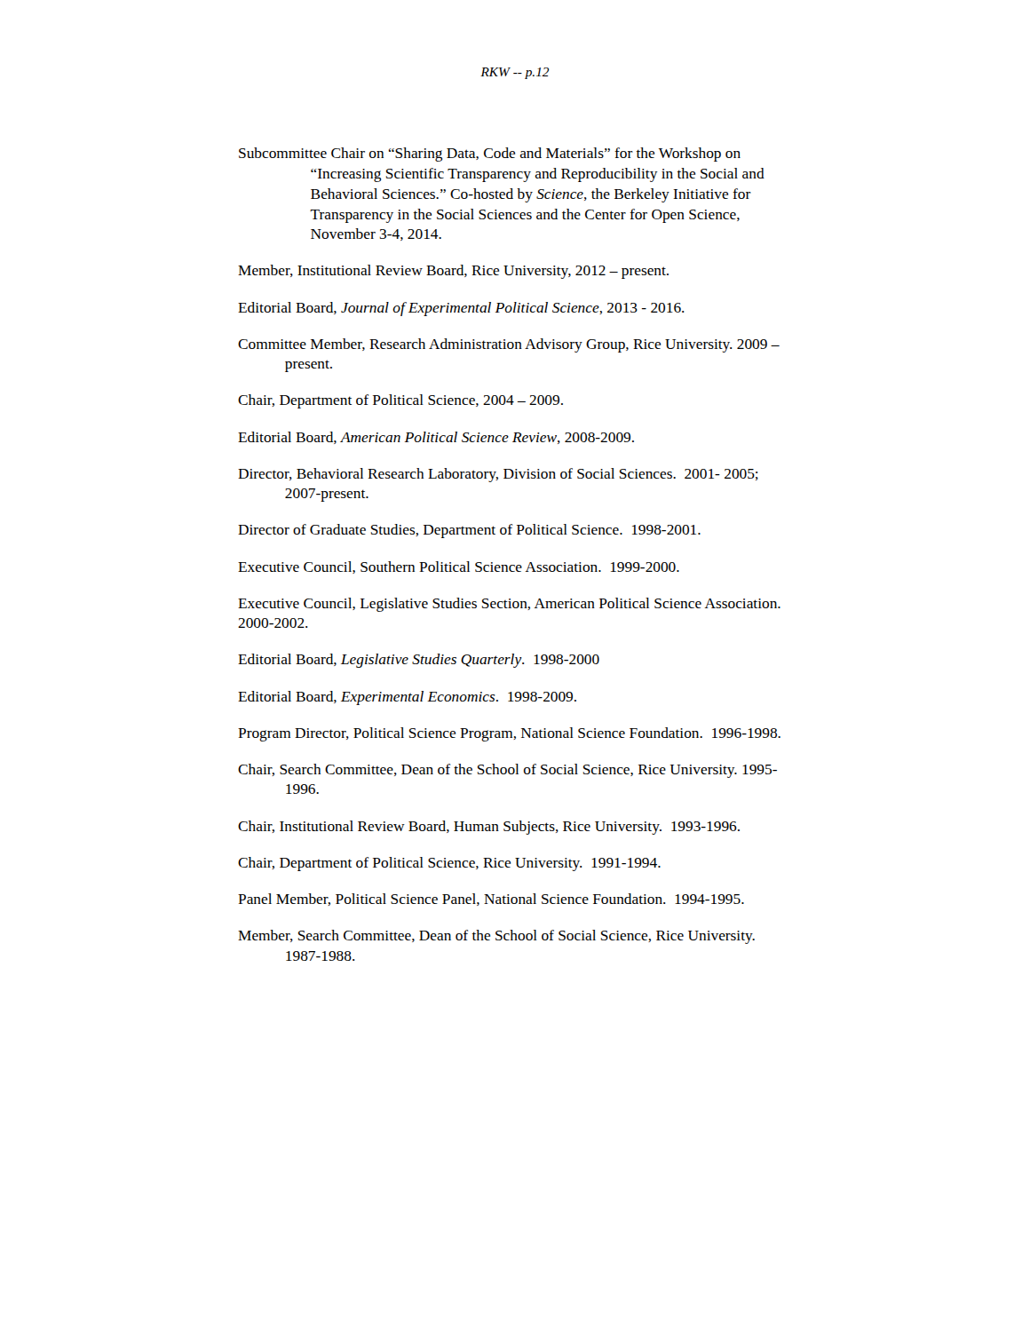RKW -- p.12
Subcommittee Chair on “Sharing Data, Code and Materials” for the Workshop on “Increasing Scientific Transparency and Reproducibility in the Social and Behavioral Sciences.” Co-hosted by Science, the Berkeley Initiative for Transparency in the Social Sciences and the Center for Open Science, November 3-4, 2014.
Member, Institutional Review Board, Rice University, 2012 – present.
Editorial Board, Journal of Experimental Political Science, 2013 - 2016.
Committee Member, Research Administration Advisory Group, Rice University. 2009 – present.
Chair, Department of Political Science, 2004 – 2009.
Editorial Board, American Political Science Review, 2008-2009.
Director, Behavioral Research Laboratory, Division of Social Sciences. 2001- 2005; 2007-present.
Director of Graduate Studies, Department of Political Science. 1998-2001.
Executive Council, Southern Political Science Association. 1999-2000.
Executive Council, Legislative Studies Section, American Political Science Association. 2000-2002.
Editorial Board, Legislative Studies Quarterly. 1998-2000
Editorial Board, Experimental Economics. 1998-2009.
Program Director, Political Science Program, National Science Foundation. 1996-1998.
Chair, Search Committee, Dean of the School of Social Science, Rice University. 1995-1996.
Chair, Institutional Review Board, Human Subjects, Rice University. 1993-1996.
Chair, Department of Political Science, Rice University. 1991-1994.
Panel Member, Political Science Panel, National Science Foundation. 1994-1995.
Member, Search Committee, Dean of the School of Social Science, Rice University. 1987-1988.